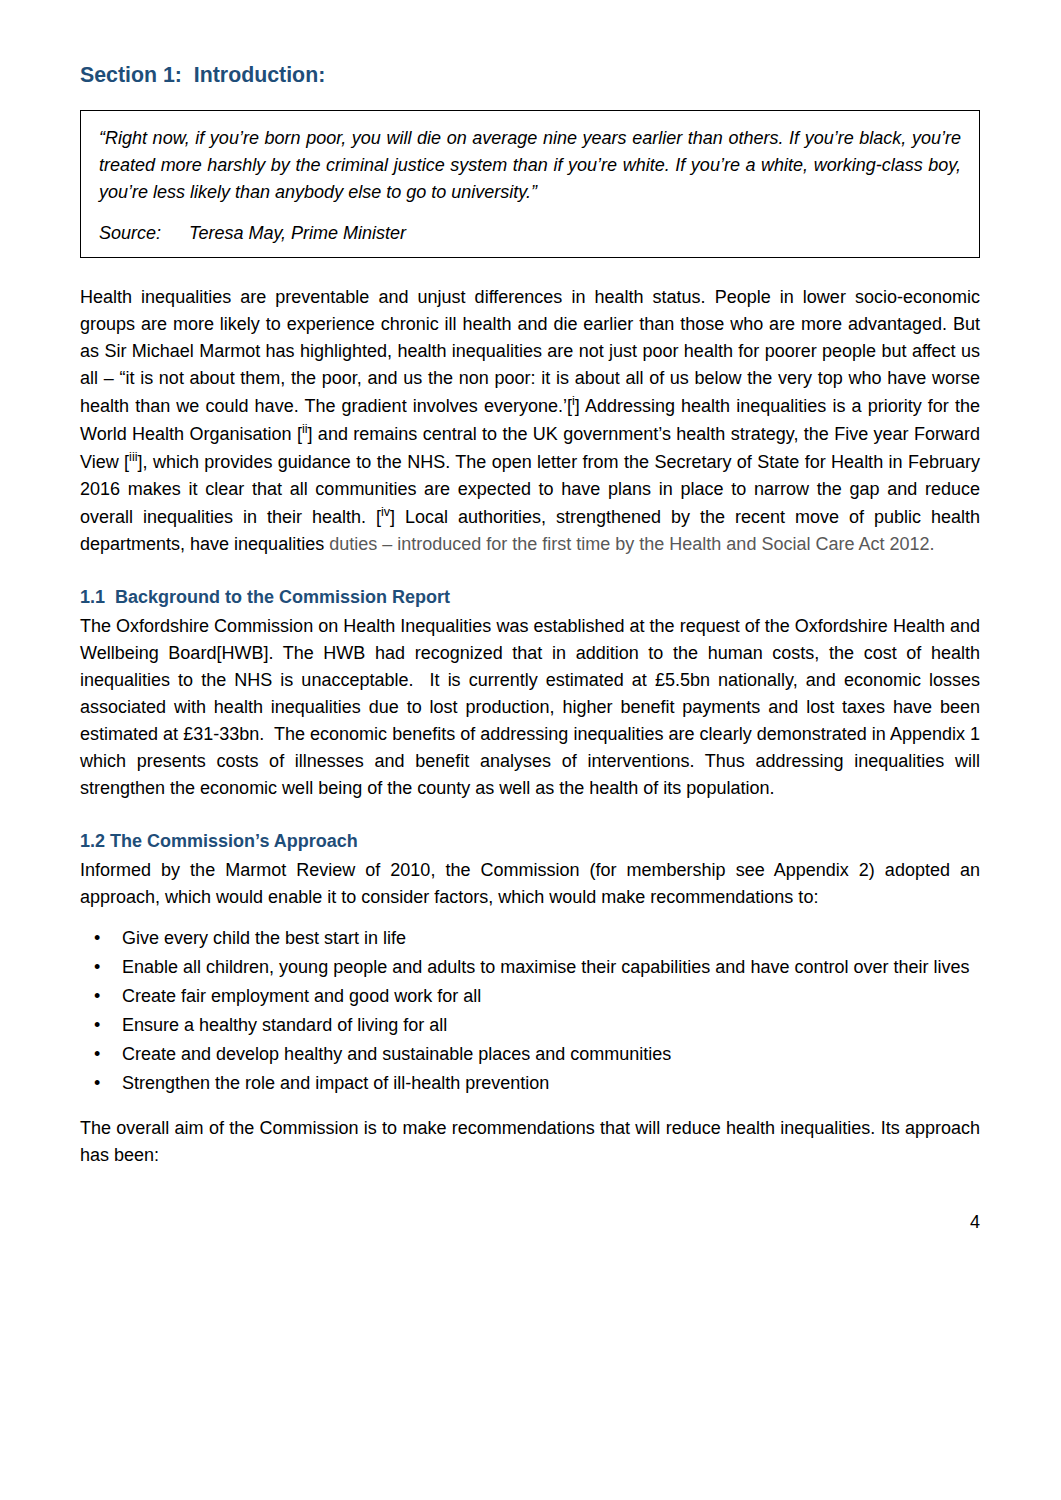Section 1: Introduction:
“Right now, if you’re born poor, you will die on average nine years earlier than others. If you’re black, you’re treated more harshly by the criminal justice system than if you’re white. If you’re a white, working-class boy, you’re less likely than anybody else to go to university.”
Source: Teresa May, Prime Minister
Health inequalities are preventable and unjust differences in health status. People in lower socio-economic groups are more likely to experience chronic ill health and die earlier than those who are more advantaged. But as Sir Michael Marmot has highlighted, health inequalities are not just poor health for poorer people but affect us all – “it is not about them, the poor, and us the non poor: it is about all of us below the very top who have worse health than we could have. The gradient involves everyone.’[i] Addressing health inequalities is a priority for the World Health Organisation [ii] and remains central to the UK government’s health strategy, the Five year Forward View [iii], which provides guidance to the NHS. The open letter from the Secretary of State for Health in February 2016 makes it clear that all communities are expected to have plans in place to narrow the gap and reduce overall inequalities in their health. [iv] Local authorities, strengthened by the recent move of public health departments, have inequalities duties – introduced for the first time by the Health and Social Care Act 2012.
1.1 Background to the Commission Report
The Oxfordshire Commission on Health Inequalities was established at the request of the Oxfordshire Health and Wellbeing Board[HWB]. The HWB had recognized that in addition to the human costs, the cost of health inequalities to the NHS is unacceptable. It is currently estimated at £5.5bn nationally, and economic losses associated with health inequalities due to lost production, higher benefit payments and lost taxes have been estimated at £31-33bn. The economic benefits of addressing inequalities are clearly demonstrated in Appendix 1 which presents costs of illnesses and benefit analyses of interventions. Thus addressing inequalities will strengthen the economic well being of the county as well as the health of its population.
1.2 The Commission’s Approach
Informed by the Marmot Review of 2010, the Commission (for membership see Appendix 2) adopted an approach, which would enable it to consider factors, which would make recommendations to:
Give every child the best start in life
Enable all children, young people and adults to maximise their capabilities and have control over their lives
Create fair employment and good work for all
Ensure a healthy standard of living for all
Create and develop healthy and sustainable places and communities
Strengthen the role and impact of ill-health prevention
The overall aim of the Commission is to make recommendations that will reduce health inequalities. Its approach has been:
4